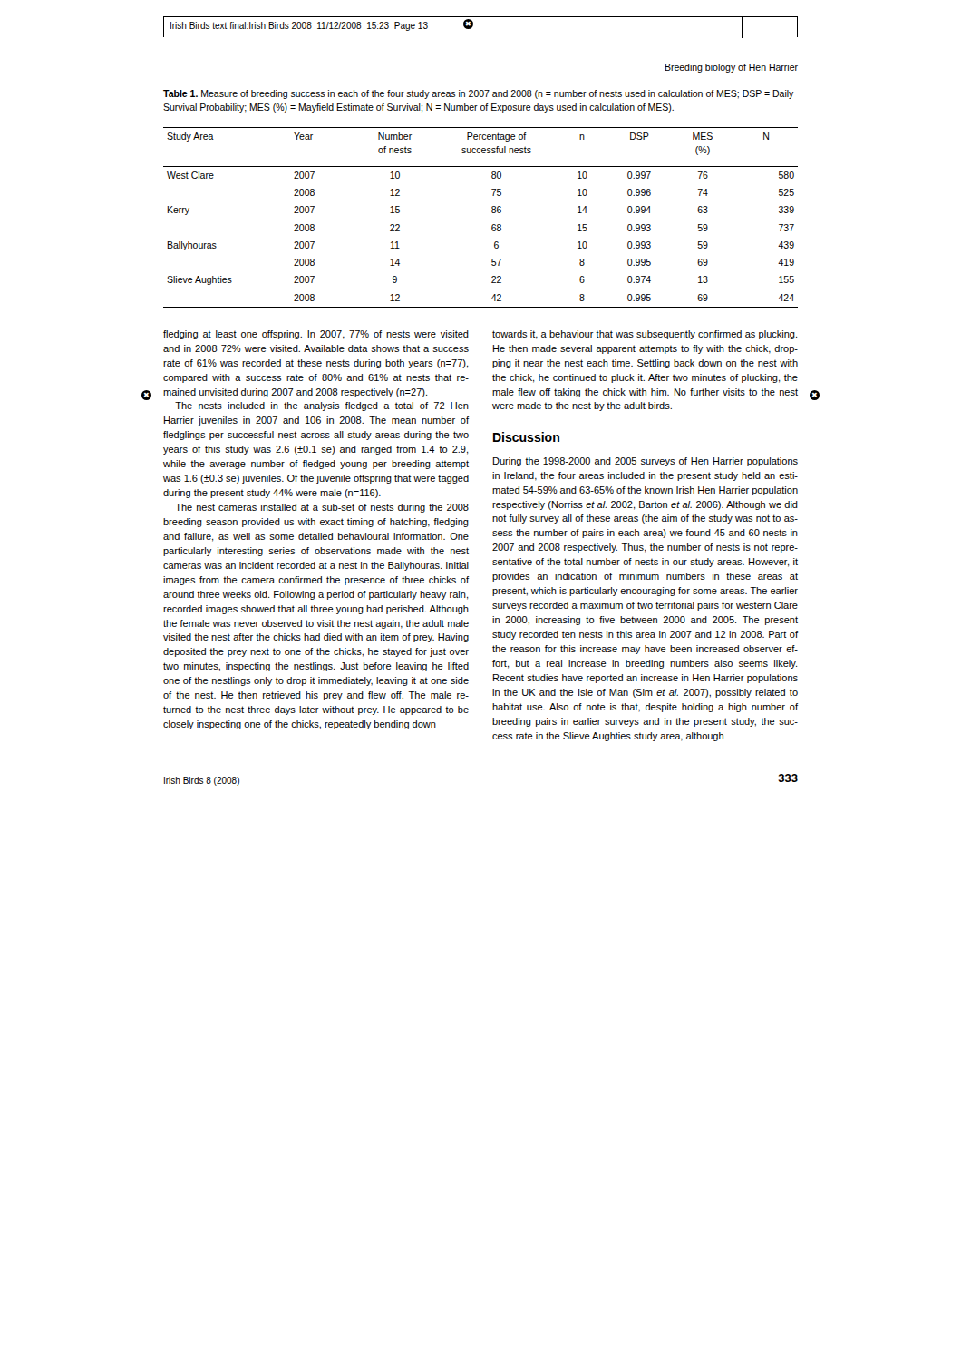Irish Birds text final:Irish Birds 2008 11/12/2008 15:23 Page 13 ✖
Breeding biology of Hen Harrier
Table 1. Measure of breeding success in each of the four study areas in 2007 and 2008 (n = number of nests used in calculation of MES; DSP = Daily Survival Probability; MES (%) = Mayfield Estimate of Survival; N = Number of Exposure days used in calculation of MES).
| Study Area | Year | Number of nests | Percentage of successful nests | n | DSP | MES (%) | N |
| --- | --- | --- | --- | --- | --- | --- | --- |
| West Clare | 2007 | 10 | 80 | 10 | 0.997 | 76 | 580 |
| | 2008 | 12 | 75 | 10 | 0.996 | 74 | 525 |
| Kerry | 2007 | 15 | 86 | 14 | 0.994 | 63 | 339 |
| | 2008 | 22 | 68 | 15 | 0.993 | 59 | 737 |
| Ballyhouras | 2007 | 11 | 6 | 10 | 0.993 | 59 | 439 |
| | 2008 | 14 | 57 | 8 | 0.995 | 69 | 419 |
| Slieve Aughties | 2007 | 9 | 22 | 6 | 0.974 | 13 | 155 |
| | 2008 | 12 | 42 | 8 | 0.995 | 69 | 424 |
fledging at least one offspring. In 2007, 77% of nests were visited and in 2008 72% were visited. Available data shows that a success rate of 61% was recorded at these nests during both years (n=77), compared with a success rate of 80% and 61% at nests that remained unvisited during 2007 and 2008 respectively (n=27).
The nests included in the analysis fledged a total of 72 Hen Harrier juveniles in 2007 and 106 in 2008. The mean number of fledglings per successful nest across all study areas during the two years of this study was 2.6 (±0.1 se) and ranged from 1.4 to 2.9, while the average number of fledged young per breeding attempt was 1.6 (±0.3 se) juveniles. Of the juvenile offspring that were tagged during the present study 44% were male (n=116).
The nest cameras installed at a sub-set of nests during the 2008 breeding season provided us with exact timing of hatching, fledging and failure, as well as some detailed behavioural information. One particularly interesting series of observations made with the nest cameras was an incident recorded at a nest in the Ballyhouras. Initial images from the camera confirmed the presence of three chicks of around three weeks old. Following a period of particularly heavy rain, recorded images showed that all three young had perished. Although the female was never observed to visit the nest again, the adult male visited the nest after the chicks had died with an item of prey. Having deposited the prey next to one of the chicks, he stayed for just over two minutes, inspecting the nestlings. Just before leaving he lifted one of the nestlings only to drop it immediately, leaving it at one side of the nest. He then retrieved his prey and flew off. The male returned to the nest three days later without prey. He appeared to be closely inspecting one of the chicks, repeatedly bending down
towards it, a behaviour that was subsequently confirmed as plucking. He then made several apparent attempts to fly with the chick, dropping it near the nest each time. Settling back down on the nest with the chick, he continued to pluck it. After two minutes of plucking, the male flew off taking the chick with him. No further visits to the nest were made to the nest by the adult birds.
Discussion
During the 1998-2000 and 2005 surveys of Hen Harrier populations in Ireland, the four areas included in the present study held an estimated 54-59% and 63-65% of the known Irish Hen Harrier population respectively (Norriss et al. 2002, Barton et al. 2006). Although we did not fully survey all of these areas (the aim of the study was not to assess the number of pairs in each area) we found 45 and 60 nests in 2007 and 2008 respectively. Thus, the number of nests is not representative of the total number of nests in our study areas. However, it provides an indication of minimum numbers in these areas at present, which is particularly encouraging for some areas. The earlier surveys recorded a maximum of two territorial pairs for western Clare in 2000, increasing to five between 2000 and 2005. The present study recorded ten nests in this area in 2007 and 12 in 2008. Part of the reason for this increase may have been increased observer effort, but a real increase in breeding numbers also seems likely. Recent studies have reported an increase in Hen Harrier populations in the UK and the Isle of Man (Sim et al. 2007), possibly related to habitat use. Also of note is that, despite holding a high number of breeding pairs in earlier surveys and in the present study, the success rate in the Slieve Aughties study area, although
Irish Birds 8 (2008)
333
✖
✖